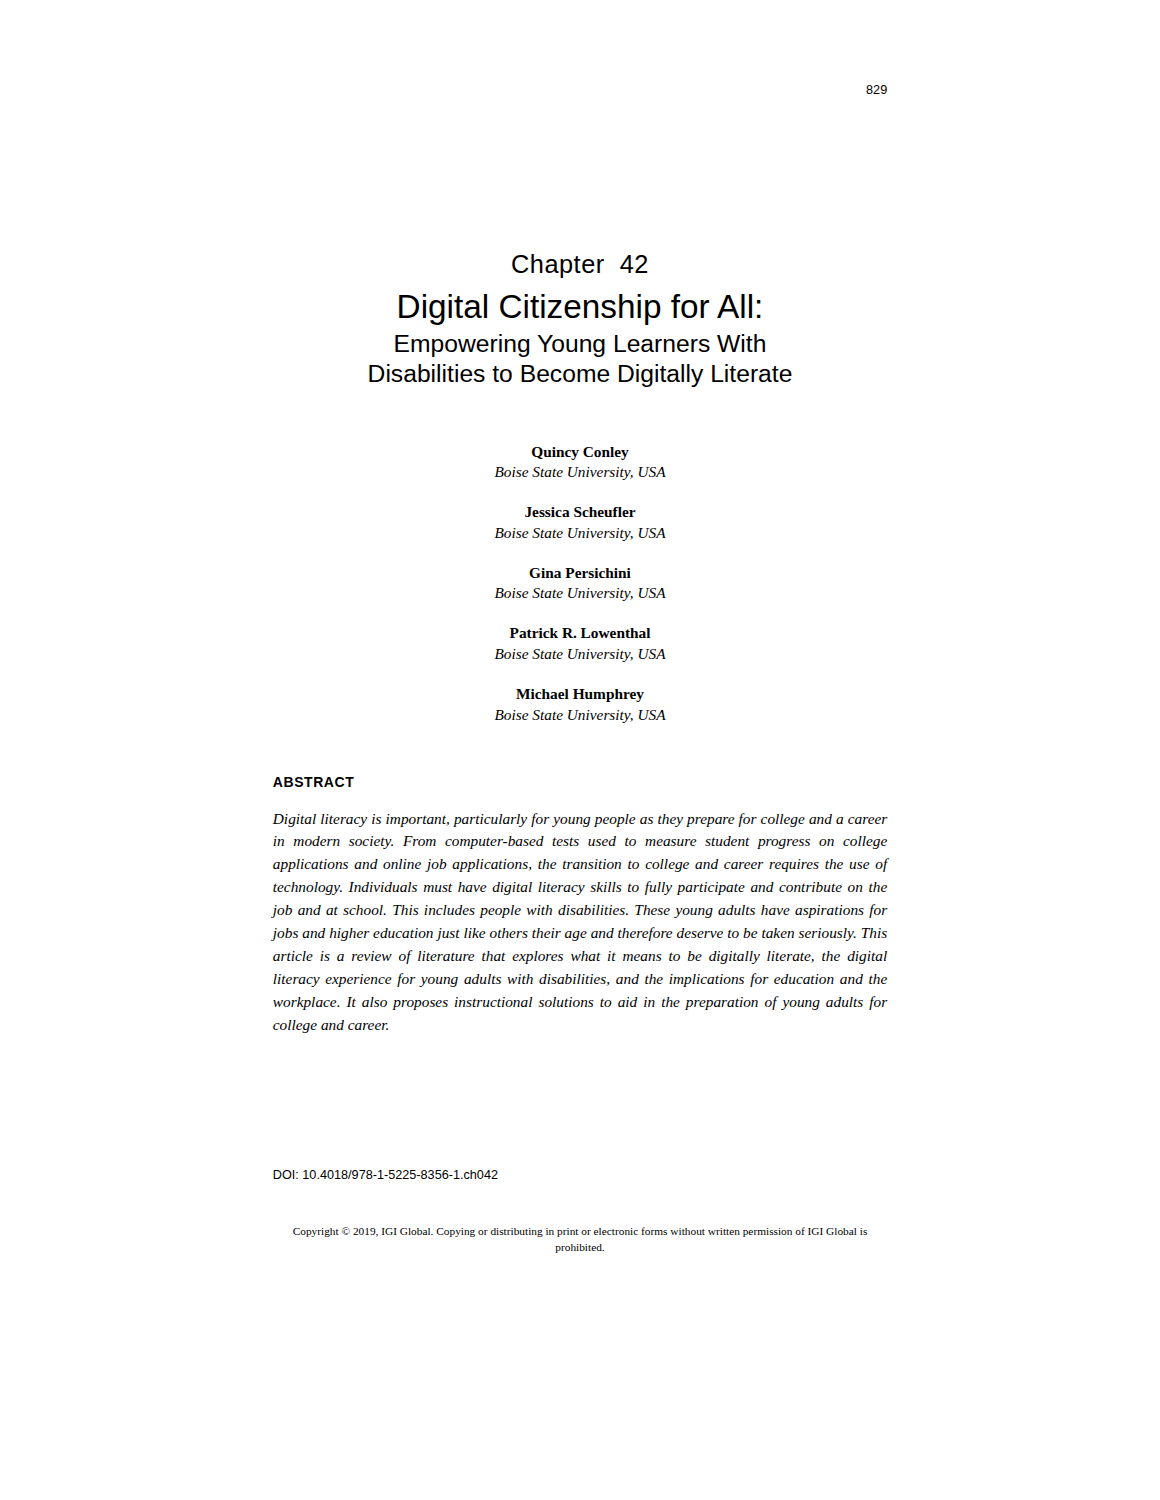829
Chapter 42
Digital Citizenship for All:
Empowering Young Learners With
Disabilities to Become Digitally Literate
Quincy Conley
Boise State University, USA
Jessica Scheufler
Boise State University, USA
Gina Persichini
Boise State University, USA
Patrick R. Lowenthal
Boise State University, USA
Michael Humphrey
Boise State University, USA
ABSTRACT
Digital literacy is important, particularly for young people as they prepare for college and a career in modern society. From computer-based tests used to measure student progress on college applications and online job applications, the transition to college and career requires the use of technology. Individuals must have digital literacy skills to fully participate and contribute on the job and at school. This includes people with disabilities. These young adults have aspirations for jobs and higher education just like others their age and therefore deserve to be taken seriously. This article is a review of literature that explores what it means to be digitally literate, the digital literacy experience for young adults with disabilities, and the implications for education and the workplace. It also proposes instructional solutions to aid in the preparation of young adults for college and career.
DOI: 10.4018/978-1-5225-8356-1.ch042
Copyright © 2019, IGI Global. Copying or distributing in print or electronic forms without written permission of IGI Global is prohibited.